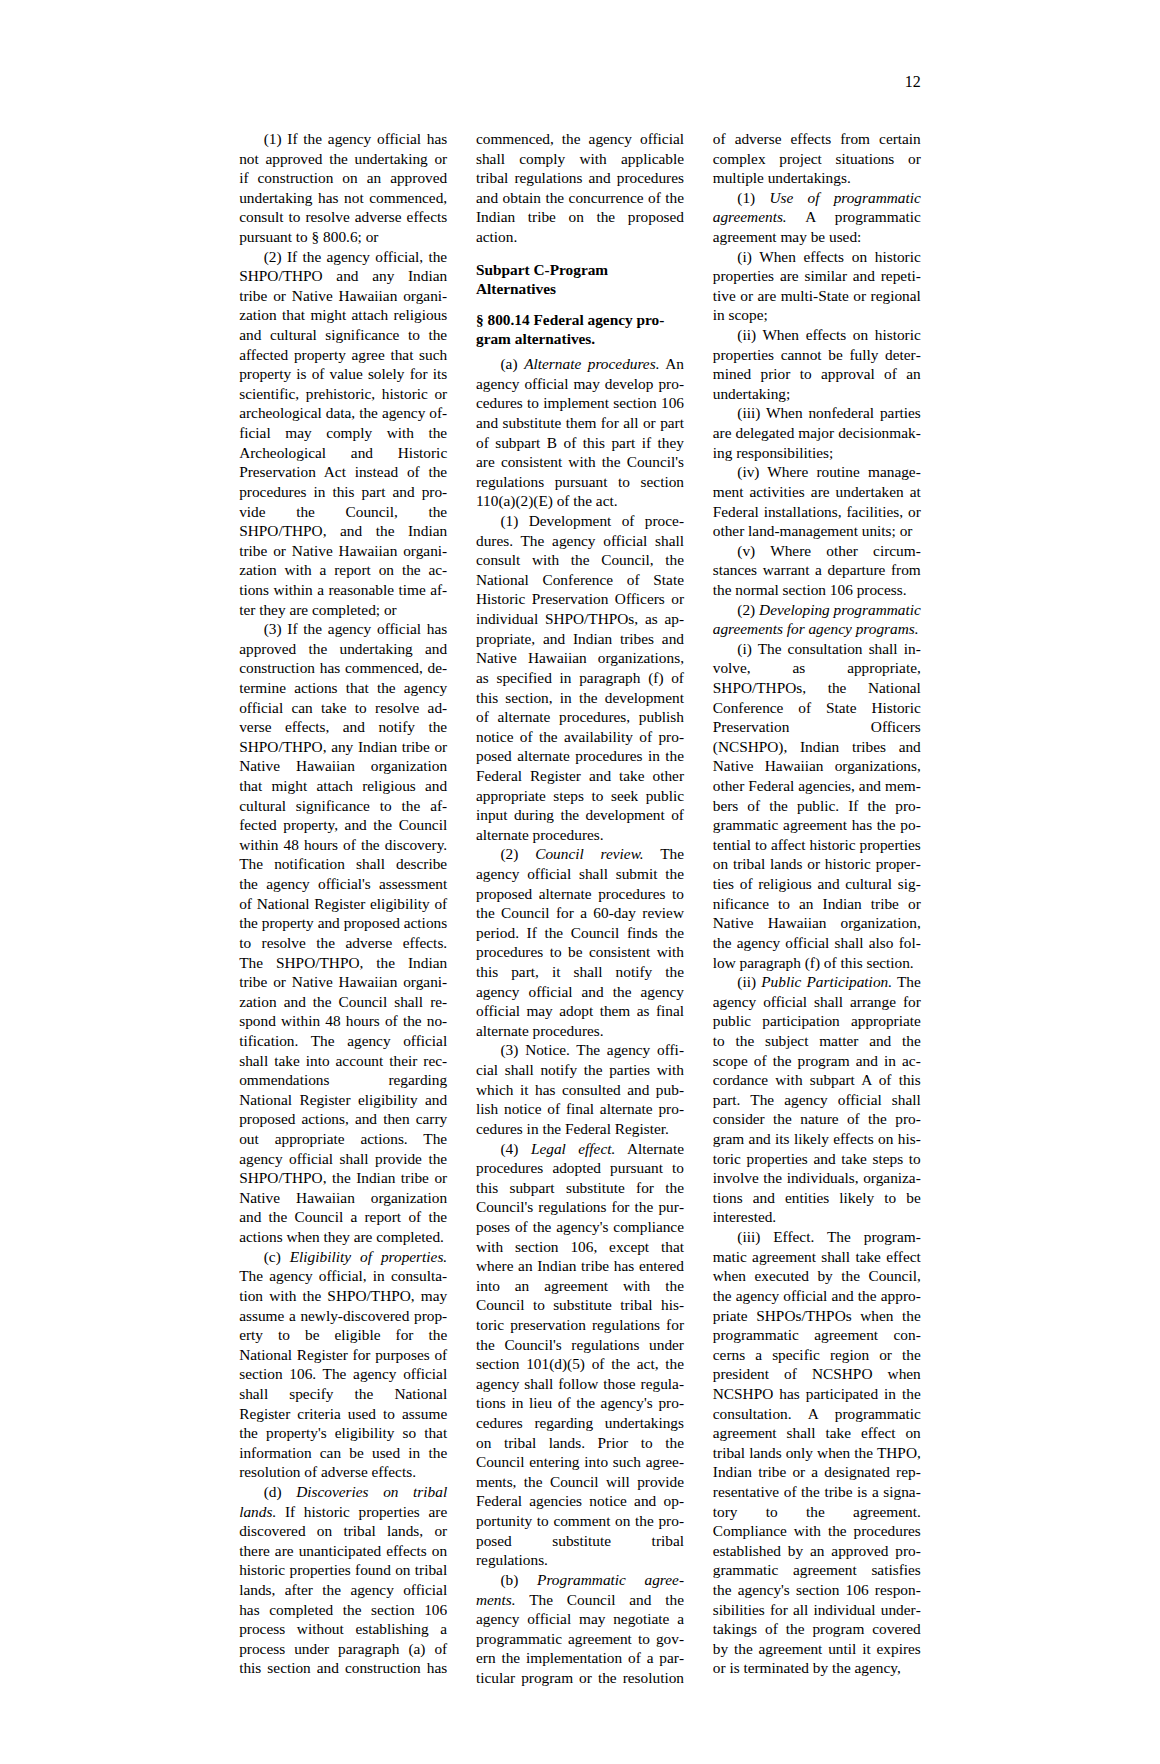12
(1) If the agency official has not approved the undertaking or if construction on an approved undertaking has not commenced, consult to resolve adverse effects pursuant to § 800.6; or
(2) If the agency official, the SHPO/THPO and any Indian tribe or Native Hawaiian organization that might attach religious and cultural significance to the affected property agree that such property is of value solely for its scientific, prehistoric, historic or archeological data, the agency official may comply with the Archeological and Historic Preservation Act instead of the procedures in this part and provide the Council, the SHPO/THPO, and the Indian tribe or Native Hawaiian organization with a report on the actions within a reasonable time after they are completed; or
(3) If the agency official has approved the undertaking and construction has commenced, determine actions that the agency official can take to resolve adverse effects, and notify the SHPO/THPO, any Indian tribe or Native Hawaiian organization that might attach religious and cultural significance to the affected property, and the Council within 48 hours of the discovery. The notification shall describe the agency official's assessment of National Register eligibility of the property and proposed actions to resolve the adverse effects. The SHPO/THPO, the Indian tribe or Native Hawaiian organization and the Council shall respond within 48 hours of the notification. The agency official shall take into account their recommendations regarding National Register eligibility and proposed actions, and then carry out appropriate actions. The agency official shall provide the SHPO/THPO, the Indian tribe or Native Hawaiian organization and the Council a report of the actions when they are completed.
(c) Eligibility of properties. The agency official, in consultation with the SHPO/THPO, may assume a newly-discovered property to be eligible for the National Register for purposes of section 106. The agency official shall specify the National Register criteria used to assume the property's eligibility so that information can be used in the resolution of adverse effects.
(d) Discoveries on tribal lands. If historic properties are discovered on tribal lands, or there are unanticipated effects on historic properties found on tribal lands, after the agency official has completed the section 106 process without establishing a process under paragraph (a) of this section and construction has commenced, the agency official shall comply with applicable tribal regulations and procedures and obtain the concurrence of the Indian tribe on the proposed action.
Subpart C-Program Alternatives
§ 800.14 Federal agency program alternatives.
(a) Alternate procedures. An agency official may develop procedures to implement section 106 and substitute them for all or part of subpart B of this part if they are consistent with the Council's regulations pursuant to section 110(a)(2)(E) of the act.
(1) Development of procedures. The agency official shall consult with the Council, the National Conference of State Historic Preservation Officers or individual SHPO/THPOs, as appropriate, and Indian tribes and Native Hawaiian organizations, as specified in paragraph (f) of this section, in the development of alternate procedures, publish notice of the availability of proposed alternate procedures in the Federal Register and take other appropriate steps to seek public input during the development of alternate procedures.
(2) Council review. The agency official shall submit the proposed alternate procedures to the Council for a 60-day review period. If the Council finds the procedures to be consistent with this part, it shall notify the agency official and the agency official may adopt them as final alternate procedures.
(3) Notice. The agency official shall notify the parties with which it has consulted and publish notice of final alternate procedures in the Federal Register.
(4) Legal effect. Alternate procedures adopted pursuant to this subpart substitute for the Council's regulations for the purposes of the agency's compliance with section 106, except that where an Indian tribe has entered into an agreement with the Council to substitute tribal historic preservation regulations for the Council's regulations under section 101(d)(5) of the act, the agency shall follow those regulations in lieu of the agency's procedures regarding undertakings on tribal lands. Prior to the Council entering into such agreements, the Council will provide Federal agencies notice and opportunity to comment on the proposed substitute tribal regulations.
(b) Programmatic agreements. The Council and the agency official may negotiate a programmatic agreement to govern the implementation of a particular program or the resolution of adverse effects from certain complex project situations or multiple undertakings.
(1) Use of programmatic agreements. A programmatic agreement may be used:
(i) When effects on historic properties are similar and repetitive or are multi-State or regional in scope;
(ii) When effects on historic properties cannot be fully determined prior to approval of an undertaking;
(iii) When nonfederal parties are delegated major decisionmaking responsibilities;
(iv) Where routine management activities are undertaken at Federal installations, facilities, or other land-management units; or
(v) Where other circumstances warrant a departure from the normal section 106 process.
(2) Developing programmatic agreements for agency programs.
(i) The consultation shall involve, as appropriate, SHPO/THPOs, the National Conference of State Historic Preservation Officers (NCSHPO), Indian tribes and Native Hawaiian organizations, other Federal agencies, and members of the public. If the programmatic agreement has the potential to affect historic properties on tribal lands or historic properties of religious and cultural significance to an Indian tribe or Native Hawaiian organization, the agency official shall also follow paragraph (f) of this section.
(ii) Public Participation. The agency official shall arrange for public participation appropriate to the subject matter and the scope of the program and in accordance with subpart A of this part. The agency official shall consider the nature of the program and its likely effects on historic properties and take steps to involve the individuals, organizations and entities likely to be interested.
(iii) Effect. The programmatic agreement shall take effect when executed by the Council, the agency official and the appropriate SHPOs/THPOs when the programmatic agreement concerns a specific region or the president of NCSHPO when NCSHPO has participated in the consultation. A programmatic agreement shall take effect on tribal lands only when the THPO, Indian tribe or a designated representative of the tribe is a signatory to the agreement. Compliance with the procedures established by an approved programmatic agreement satisfies the agency's section 106 responsibilities for all individual undertakings of the program covered by the agreement until it expires or is terminated by the agency,